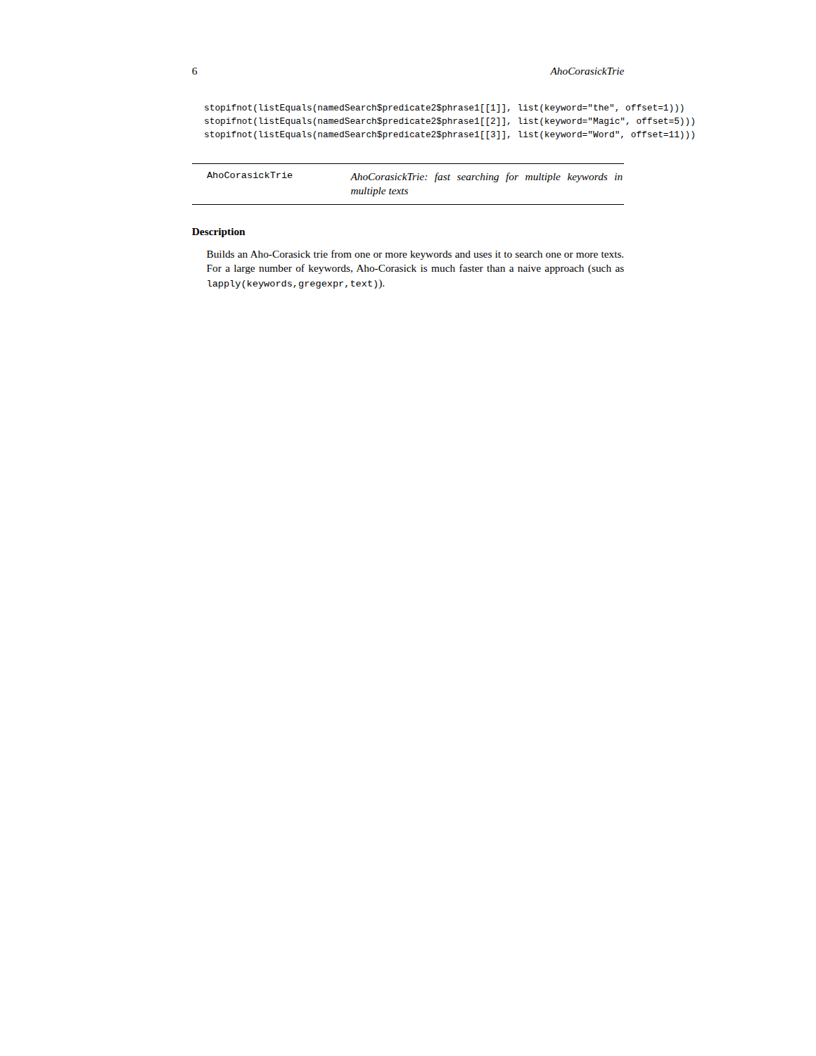6 AhoCorasickTrie
stopifnot(listEquals(namedSearch$predicate2$phrase1[[1]], list(keyword="the", offset=1)))
stopifnot(listEquals(namedSearch$predicate2$phrase1[[2]], list(keyword="Magic", offset=5)))
stopifnot(listEquals(namedSearch$predicate2$phrase1[[3]], list(keyword="Word", offset=11)))
AhoCorasickTrie
AhoCorasickTrie: fast searching for multiple keywords in multiple texts
Description
Builds an Aho-Corasick trie from one or more keywords and uses it to search one or more texts. For a large number of keywords, Aho-Corasick is much faster than a naive approach (such as lapply(keywords,gregexpr,text)).